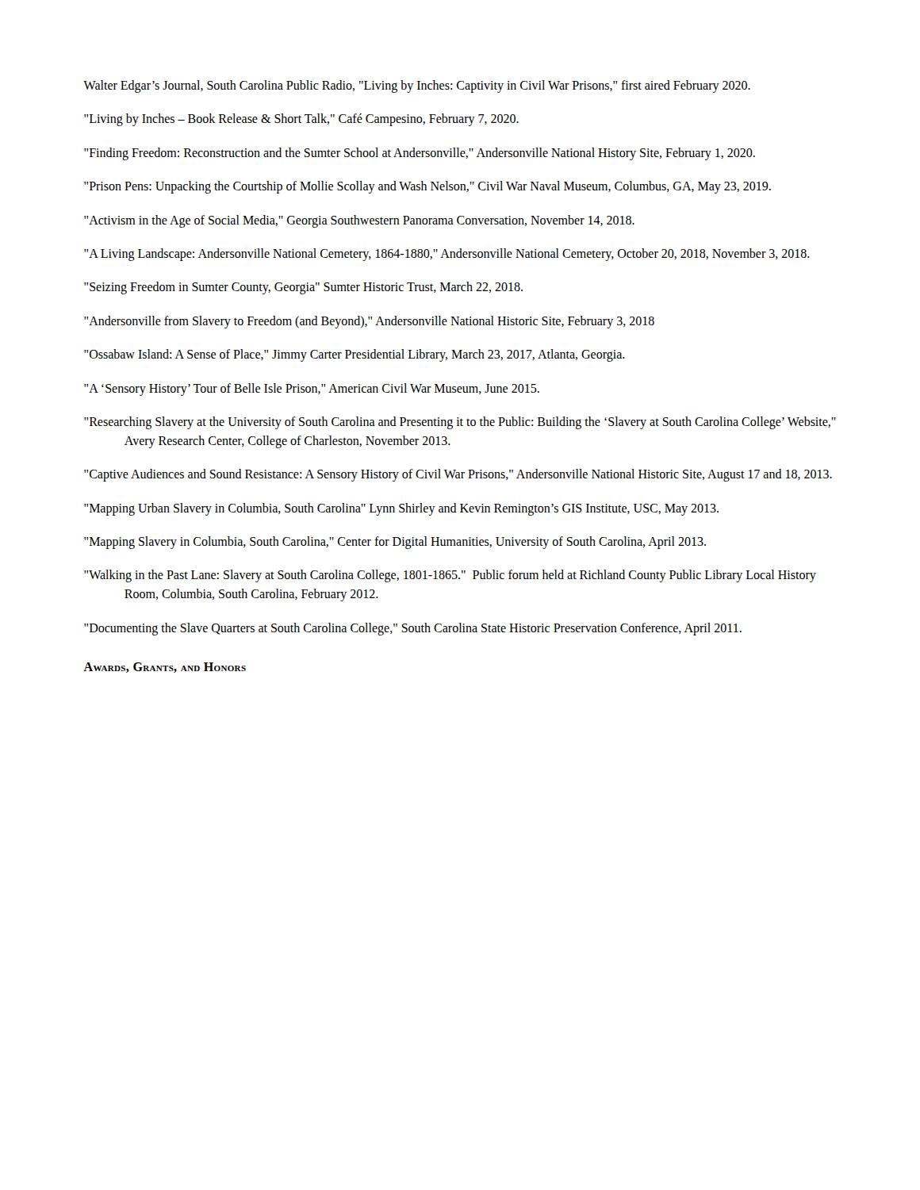Walter Edgar’s Journal, South Carolina Public Radio, "Living by Inches: Captivity in Civil War Prisons," first aired February 2020.
"Living by Inches – Book Release & Short Talk," Café Campesino, February 7, 2020.
"Finding Freedom: Reconstruction and the Sumter School at Andersonville," Andersonville National History Site, February 1, 2020.
"Prison Pens: Unpacking the Courtship of Mollie Scollay and Wash Nelson," Civil War Naval Museum, Columbus, GA, May 23, 2019.
"Activism in the Age of Social Media," Georgia Southwestern Panorama Conversation, November 14, 2018.
"A Living Landscape: Andersonville National Cemetery, 1864-1880," Andersonville National Cemetery, October 20, 2018, November 3, 2018.
"Seizing Freedom in Sumter County, Georgia" Sumter Historic Trust, March 22, 2018.
"Andersonville from Slavery to Freedom (and Beyond)," Andersonville National Historic Site, February 3, 2018
"Ossabaw Island: A Sense of Place," Jimmy Carter Presidential Library, March 23, 2017, Atlanta, Georgia.
"A ‘Sensory History’ Tour of Belle Isle Prison," American Civil War Museum, June 2015.
"Researching Slavery at the University of South Carolina and Presenting it to the Public: Building the ‘Slavery at South Carolina College’ Website," Avery Research Center, College of Charleston, November 2013.
"Captive Audiences and Sound Resistance: A Sensory History of Civil War Prisons," Andersonville National Historic Site, August 17 and 18, 2013.
"Mapping Urban Slavery in Columbia, South Carolina" Lynn Shirley and Kevin Remington’s GIS Institute, USC, May 2013.
"Mapping Slavery in Columbia, South Carolina," Center for Digital Humanities, University of South Carolina, April 2013.
"Walking in the Past Lane: Slavery at South Carolina College, 1801-1865." Public forum held at Richland County Public Library Local History Room, Columbia, South Carolina, February 2012.
"Documenting the Slave Quarters at South Carolina College," South Carolina State Historic Preservation Conference, April 2011.
Awards, Grants, and Honors